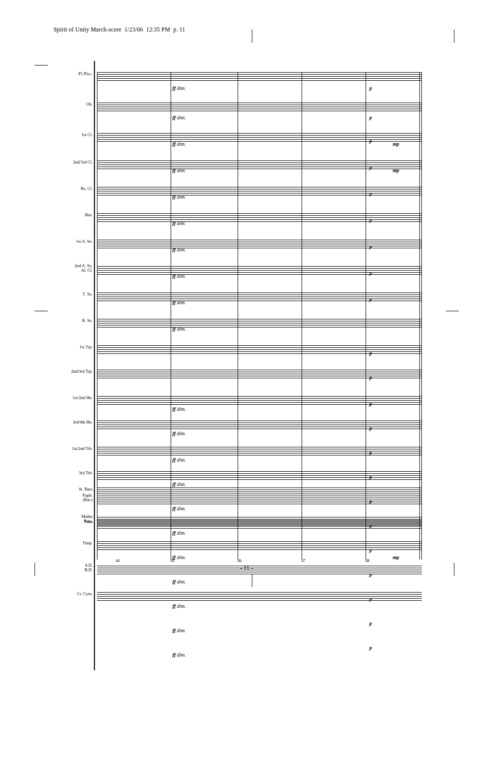Spirit of Unity March-score 1/23/06 12:35 PM p. 11
Fl./Picc.
Ob.
1st Cl.
2nd/3rd Cl.
Bs. Cl.
Bsn.
1st A. Sx.
2nd A. Sx.
Al. Cl.
T. Sx.
B. Sx.
1st Trp.
2nd/3rd Trp.
1st/2nd Hn.
3rd/4th Hn.
1st/2nd Trb.
3rd Trb.
Euph.
(Bar.)
Tuba
St. Bass
Mallet
Perc.
Timp.
S.D.
B.D.
Cr. Cym.
ff dim.
ff dim.
ff dim.
ff dim.
ff dim.
ff dim.
ff dim.
ff dim.
ff dim.
ff dim.
ff dim.
ff dim.
ff dim.
ff dim.
ff dim.
ff dim.
ff dim.
ff dim.
ff dim.
ff dim.
ff dim.
p
p
p
p
p
p
p
p
p
p
p
p
p
p
p
p
p
p
p
p
p
p
mp
mp
mp
44
45
46
47
48
- 11 -